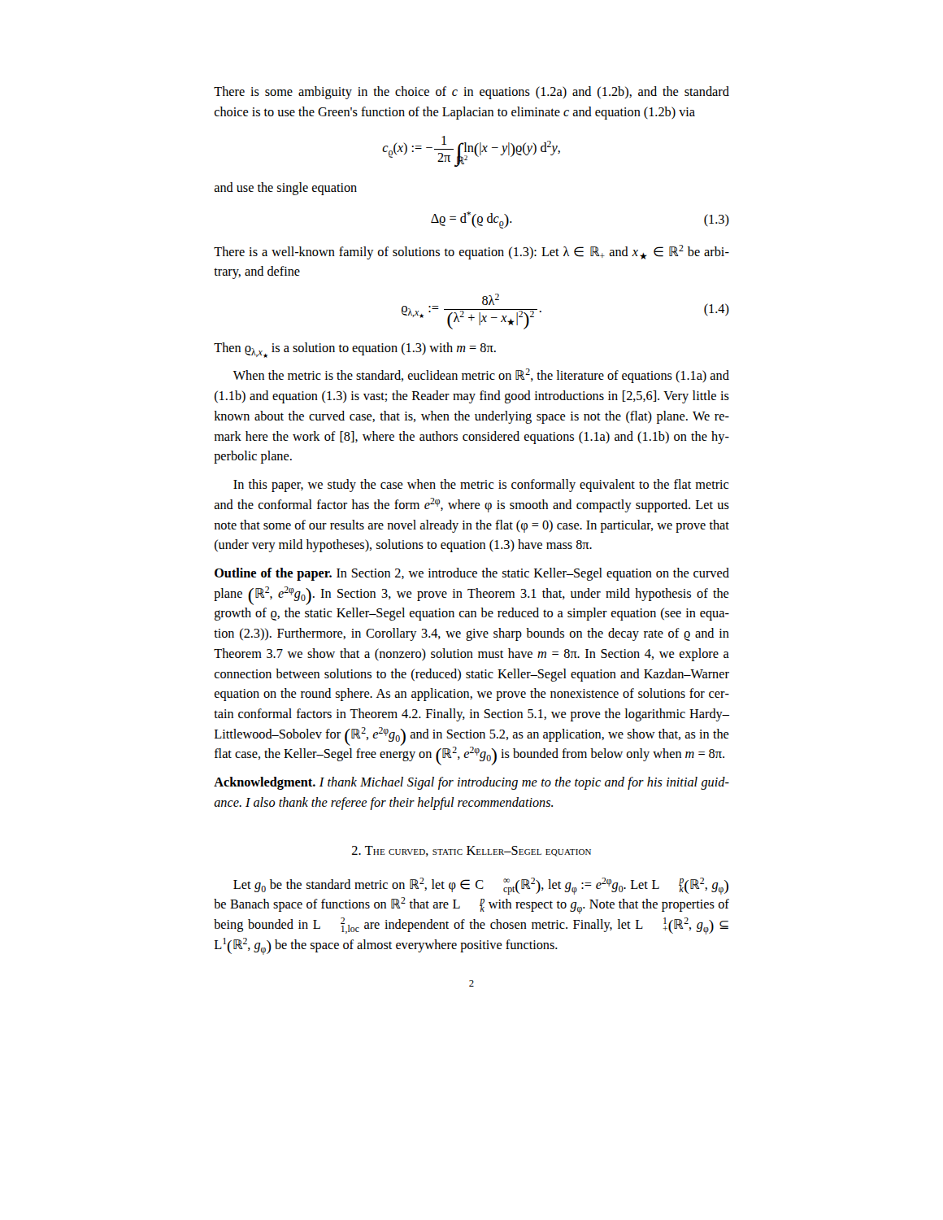There is some ambiguity in the choice of c in equations (1.2a) and (1.2b), and the standard choice is to use the Green's function of the Laplacian to eliminate c and equation (1.2b) via
cϱ(x) := −12π∫ℝ2ln(|x − y|) ϱ(y) d2y,
and use the single equation
Δϱ = d*(ϱ dcϱ). (1.3)
There is a well-known family of solutions to equation (1.3): Let λ ∈ ℝ+ and x★ ∈ ℝ2 be arbitrary, and define
ϱλ,x★ := 8λ2(λ2 + |x − x★|2)2. (1.4)
Then ϱλ,x★ is a solution to equation (1.3) with m = 8π.
When the metric is the standard, euclidean metric on ℝ2, the literature of equations (1.1a) and (1.1b) and equation (1.3) is vast; the Reader may find good introductions in [2,5,6]. Very little is known about the curved case, that is, when the underlying space is not the (flat) plane. We remark here the work of [8], where the authors considered equations (1.1a) and (1.1b) on the hyperbolic plane.
In this paper, we study the case when the metric is conformally equivalent to the flat metric and the conformal factor has the form e2φ, where φ is smooth and compactly supported. Let us note that some of our results are novel already in the flat (φ = 0) case. In particular, we prove that (under very mild hypotheses), solutions to equation (1.3) have mass 8π.
Outline of the paper. In Section 2, we introduce the static Keller–Segel equation on the curved plane (ℝ2, e2φg0). In Section 3, we prove in Theorem 3.1 that, under mild hypothesis of the growth of ϱ, the static Keller–Segel equation can be reduced to a simpler equation (see in equation (2.3)). Furthermore, in Corollary 3.4, we give sharp bounds on the decay rate of ϱ and in Theorem 3.7 we show that a (nonzero) solution must have m = 8π. In Section 4, we explore a connection between solutions to the (reduced) static Keller–Segel equation and Kazdan–Warner equation on the round sphere. As an application, we prove the nonexistence of solutions for certain conformal factors in Theorem 4.2. Finally, in Section 5.1, we prove the logarithmic Hardy–Littlewood–Sobolev for (ℝ2, e2φg0) and in Section 5.2, as an application, we show that, as in the flat case, the Keller–Segel free energy on (ℝ2, e2φg0) is bounded from below only when m = 8π.
Acknowledgment. I thank Michael Sigal for introducing me to the topic and for his initial guidance. I also thank the referee for their helpful recommendations.
2. The curved, static Keller–Segel equation
Let g0 be the standard metric on ℝ2, let φ ∈ C∞cpt(ℝ2), let gφ := e2φg0. Let Lpk(ℝ2, gφ) be Banach space of functions on ℝ2 that are Lpk with respect to gφ. Note that the properties of being bounded in L21,loc are independent of the chosen metric. Finally, let L1+(ℝ2, gφ) ⊆ L1(ℝ2, gφ) be the space of almost everywhere positive functions.
2